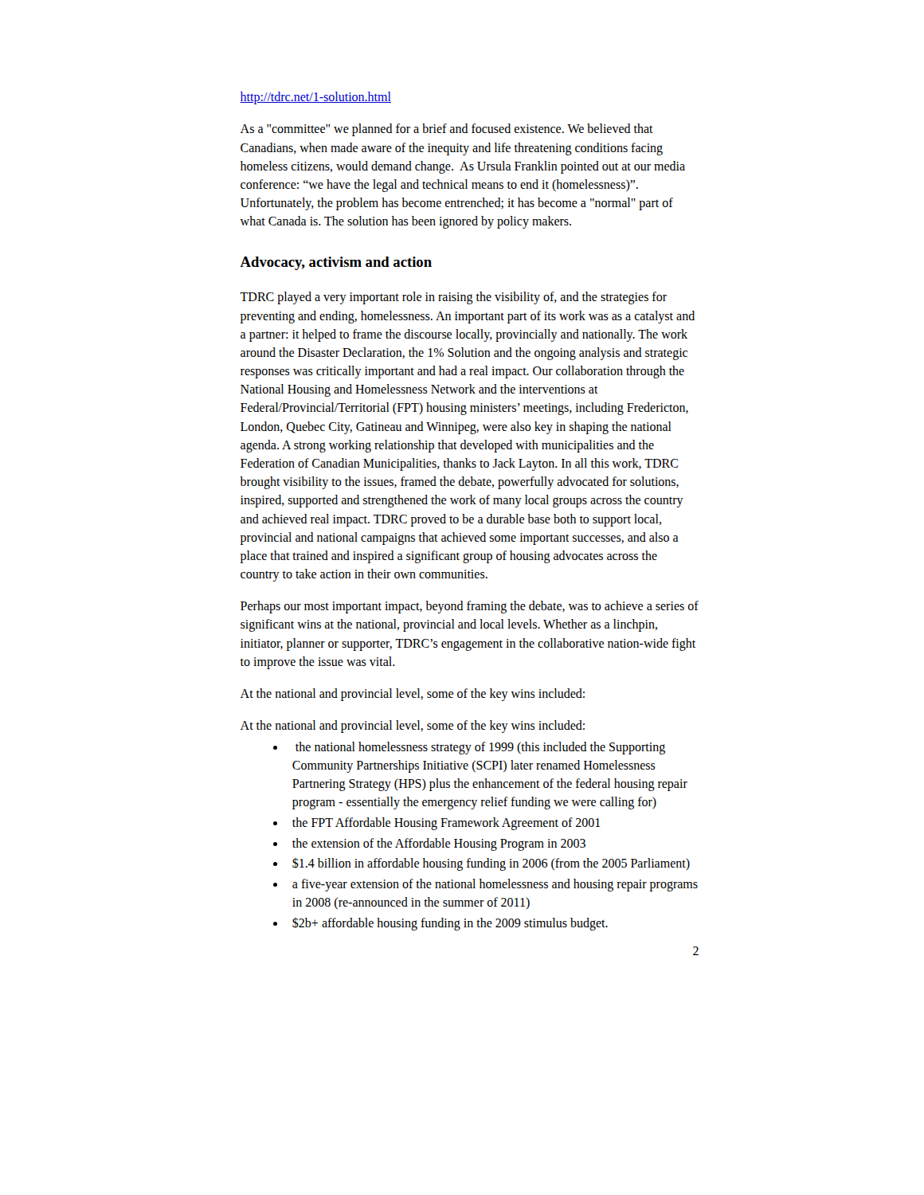http://tdrc.net/1-solution.html
As a "committee" we planned for a brief and focused existence. We believed that Canadians, when made aware of the inequity and life threatening conditions facing homeless citizens, would demand change. As Ursula Franklin pointed out at our media conference: “we have the legal and technical means to end it (homelessness)”. Unfortunately, the problem has become entrenched; it has become a "normal" part of what Canada is. The solution has been ignored by policy makers.
Advocacy, activism and action
TDRC played a very important role in raising the visibility of, and the strategies for preventing and ending, homelessness. An important part of its work was as a catalyst and a partner: it helped to frame the discourse locally, provincially and nationally. The work around the Disaster Declaration, the 1% Solution and the ongoing analysis and strategic responses was critically important and had a real impact. Our collaboration through the National Housing and Homelessness Network and the interventions at Federal/Provincial/Territorial (FPT) housing ministers’ meetings, including Fredericton, London, Quebec City, Gatineau and Winnipeg, were also key in shaping the national agenda. A strong working relationship that developed with municipalities and the Federation of Canadian Municipalities, thanks to Jack Layton. In all this work, TDRC brought visibility to the issues, framed the debate, powerfully advocated for solutions, inspired, supported and strengthened the work of many local groups across the country and achieved real impact. TDRC proved to be a durable base both to support local, provincial and national campaigns that achieved some important successes, and also a place that trained and inspired a significant group of housing advocates across the country to take action in their own communities.
Perhaps our most important impact, beyond framing the debate, was to achieve a series of significant wins at the national, provincial and local levels. Whether as a linchpin, initiator, planner or supporter, TDRC’s engagement in the collaborative nation-wide fight to improve the issue was vital.
At the national and provincial level, some of the key wins included:
At the national and provincial level, some of the key wins included:
the national homelessness strategy of 1999 (this included the Supporting Community Partnerships Initiative (SCPI) later renamed Homelessness Partnering Strategy (HPS) plus the enhancement of the federal housing repair program - essentially the emergency relief funding we were calling for)
the FPT Affordable Housing Framework Agreement of 2001
the extension of the Affordable Housing Program in 2003
$1.4 billion in affordable housing funding in 2006 (from the 2005 Parliament)
a five-year extension of the national homelessness and housing repair programs in 2008 (re-announced in the summer of 2011)
$2b+ affordable housing funding in the 2009 stimulus budget.
2